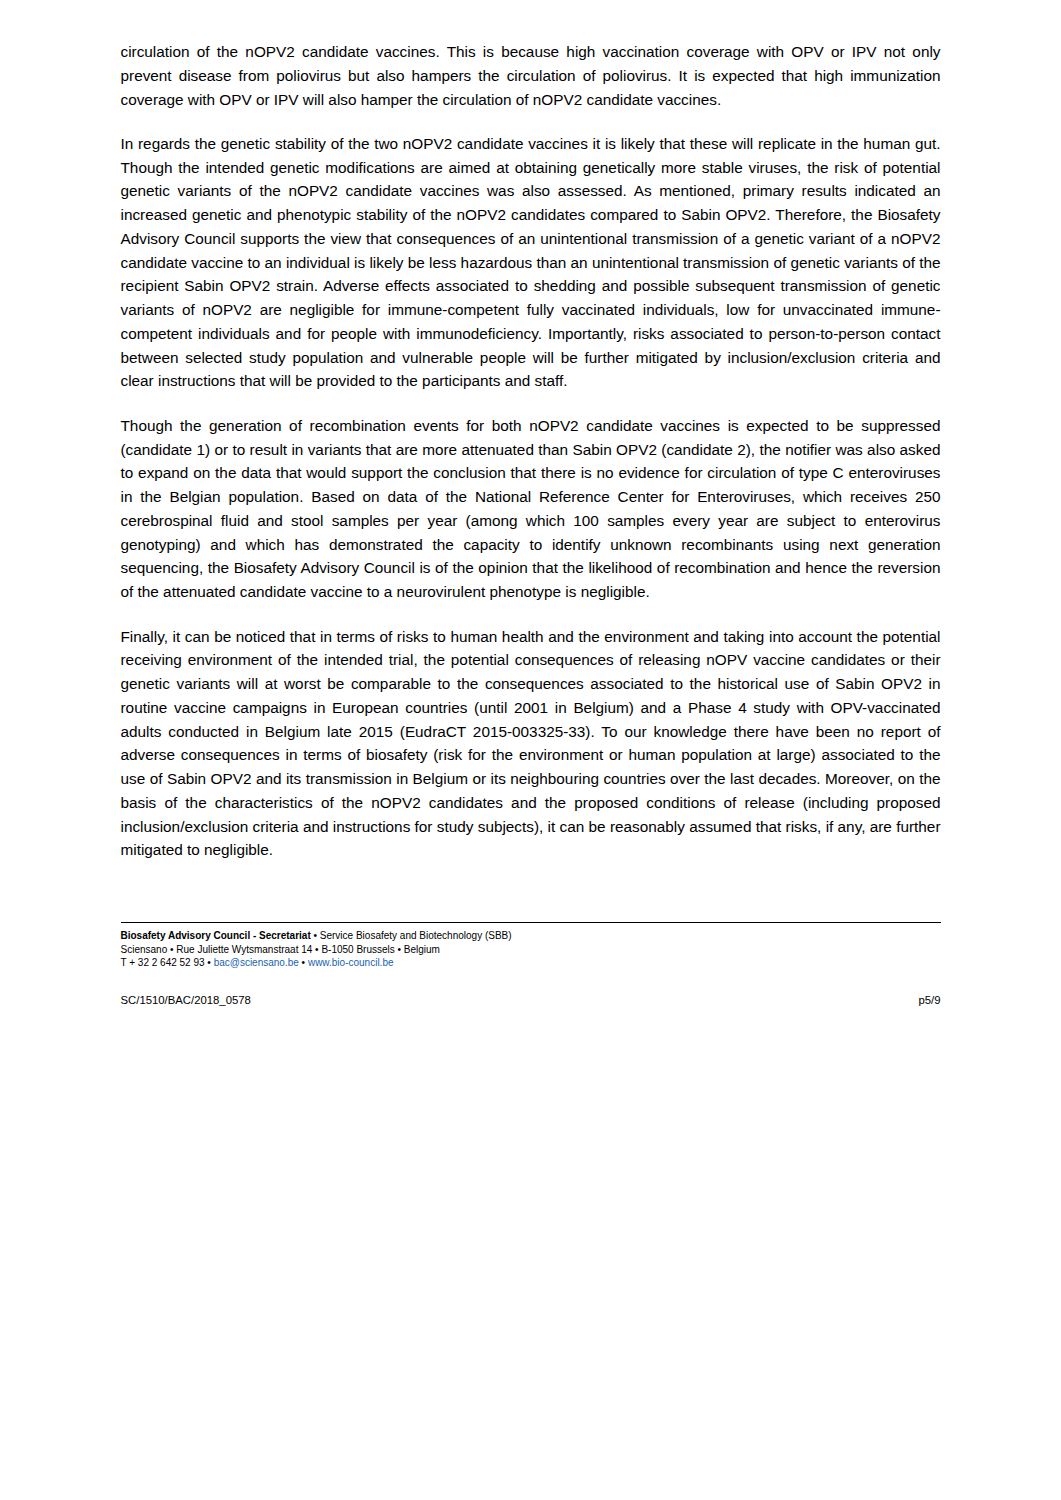circulation of the nOPV2 candidate vaccines. This is because high vaccination coverage with OPV or IPV not only prevent disease from poliovirus but also hampers the circulation of poliovirus. It is expected that high immunization coverage with OPV or IPV will also hamper the circulation of nOPV2 candidate vaccines.
In regards the genetic stability of the two nOPV2 candidate vaccines it is likely that these will replicate in the human gut. Though the intended genetic modifications are aimed at obtaining genetically more stable viruses, the risk of potential genetic variants of the nOPV2 candidate vaccines was also assessed. As mentioned, primary results indicated an increased genetic and phenotypic stability of the nOPV2 candidates compared to Sabin OPV2. Therefore, the Biosafety Advisory Council supports the view that consequences of an unintentional transmission of a genetic variant of a nOPV2 candidate vaccine to an individual is likely be less hazardous than an unintentional transmission of genetic variants of the recipient Sabin OPV2 strain. Adverse effects associated to shedding and possible subsequent transmission of genetic variants of nOPV2 are negligible for immune-competent fully vaccinated individuals, low for unvaccinated immune-competent individuals and for people with immunodeficiency. Importantly, risks associated to person-to-person contact between selected study population and vulnerable people will be further mitigated by inclusion/exclusion criteria and clear instructions that will be provided to the participants and staff.
Though the generation of recombination events for both nOPV2 candidate vaccines is expected to be suppressed (candidate 1) or to result in variants that are more attenuated than Sabin OPV2 (candidate 2), the notifier was also asked to expand on the data that would support the conclusion that there is no evidence for circulation of type C enteroviruses in the Belgian population. Based on data of the National Reference Center for Enteroviruses, which receives 250 cerebrospinal fluid and stool samples per year (among which 100 samples every year are subject to enterovirus genotyping) and which has demonstrated the capacity to identify unknown recombinants using next generation sequencing, the Biosafety Advisory Council is of the opinion that the likelihood of recombination and hence the reversion of the attenuated candidate vaccine to a neurovirulent phenotype is negligible.
Finally, it can be noticed that in terms of risks to human health and the environment and taking into account the potential receiving environment of the intended trial, the potential consequences of releasing nOPV vaccine candidates or their genetic variants will at worst be comparable to the consequences associated to the historical use of Sabin OPV2 in routine vaccine campaigns in European countries (until 2001 in Belgium) and a Phase 4 study with OPV-vaccinated adults conducted in Belgium late 2015 (EudraCT 2015-003325-33). To our knowledge there have been no report of adverse consequences in terms of biosafety (risk for the environment or human population at large) associated to the use of Sabin OPV2 and its transmission in Belgium or its neighbouring countries over the last decades. Moreover, on the basis of the characteristics of the nOPV2 candidates and the proposed conditions of release (including proposed inclusion/exclusion criteria and instructions for study subjects), it can be reasonably assumed that risks, if any, are further mitigated to negligible.
Biosafety Advisory Council - Secretariat • Service Biosafety and Biotechnology (SBB)
Sciensano • Rue Juliette Wytsmanstraat 14 • B-1050 Brussels • Belgium
T + 32 2 642 52 93 • bac@sciensano.be • www.bio-council.be
SC/1510/BAC/2018_0578 p5/9